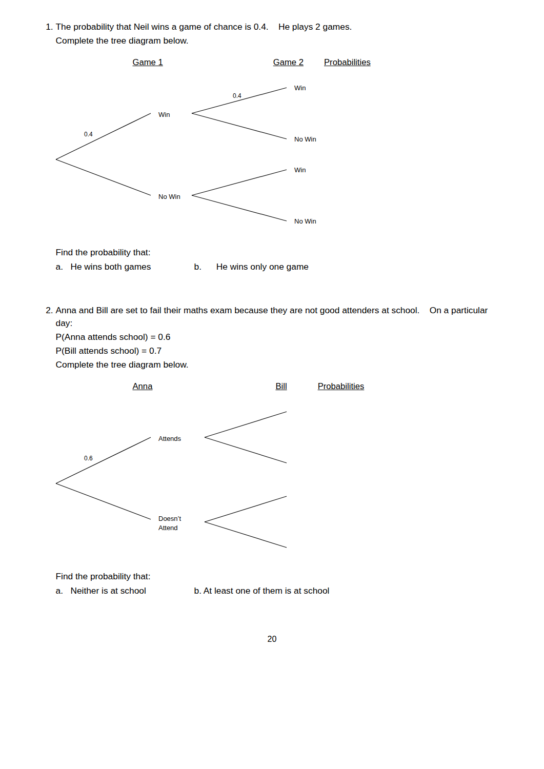The probability that Neil wins a game of chance is 0.4. He plays 2 games.
Complete the tree diagram below.
Game 1 Game 2 Probabilities
Win No Win 0.4 Win No Win Win No Win 0.4
Find the probability that:
a. He wins both games
b. He wins only one game
Anna and Bill are set to fail their maths exam because they are not good attenders at school. On a particular day:
P(Anna attends school) = 0.6
P(Bill attends school) = 0.7
Complete the tree diagram below.
Anna Bill Probabilities
Attends Doesn’t Attend 0.6
Find the probability that:
a. Neither is at school
b. At least one of them is at school
20